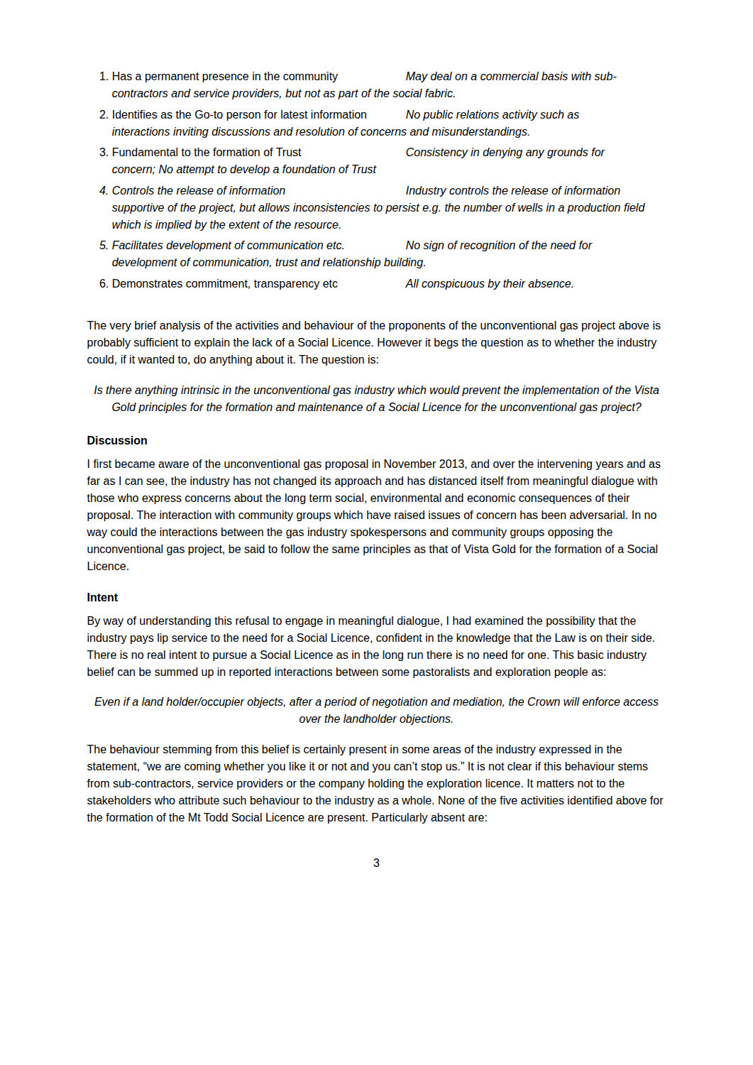Has a permanent presence in the community May deal on a commercial basis with sub-
contractors and service providers, but not as part of the social fabric.
Identifies as the Go-to person for latest information No public relations activity such as
interactions inviting discussions and resolution of concerns and misunderstandings.
Fundamental to the formation of Trust Consistency in denying any grounds for
concern; No attempt to develop a foundation of Trust
Controls the release of information Industry controls the release of information
supportive of the project, but allows inconsistencies to persist e.g. the number of wells in a production field which is implied by the extent of the resource.
Facilitates development of communication etc. No sign of recognition of the need for
development of communication, trust and relationship building.
Demonstrates commitment, transparency etc All conspicuous by their absence.
The very brief analysis of the activities and behaviour of the proponents of the unconventional gas project above is probably sufficient to explain the lack of a Social Licence. However it begs the question as to whether the industry could, if it wanted to, do anything about it. The question is:
Is there anything intrinsic in the unconventional gas industry which would prevent the implementation of the Vista Gold principles for the formation and maintenance of a Social Licence for the unconventional gas project?
Discussion
I first became aware of the unconventional gas proposal in November 2013, and over the intervening years and as far as I can see, the industry has not changed its approach and has distanced itself from meaningful dialogue with those who express concerns about the long term social, environmental and economic consequences of their proposal. The interaction with community groups which have raised issues of concern has been adversarial. In no way could the interactions between the gas industry spokespersons and community groups opposing the unconventional gas project, be said to follow the same principles as that of Vista Gold for the formation of a Social Licence.
Intent
By way of understanding this refusal to engage in meaningful dialogue, I had examined the possibility that the industry pays lip service to the need for a Social Licence, confident in the knowledge that the Law is on their side. There is no real intent to pursue a Social Licence as in the long run there is no need for one. This basic industry belief can be summed up in reported interactions between some pastoralists and exploration people as:
Even if a land holder/occupier objects, after a period of negotiation and mediation, the Crown will enforce access over the landholder objections.
The behaviour stemming from this belief is certainly present in some areas of the industry expressed in the statement, “we are coming whether you like it or not and you can’t stop us.” It is not clear if this behaviour stems from sub-contractors, service providers or the company holding the exploration licence. It matters not to the stakeholders who attribute such behaviour to the industry as a whole. None of the five activities identified above for the formation of the Mt Todd Social Licence are present. Particularly absent are:
3